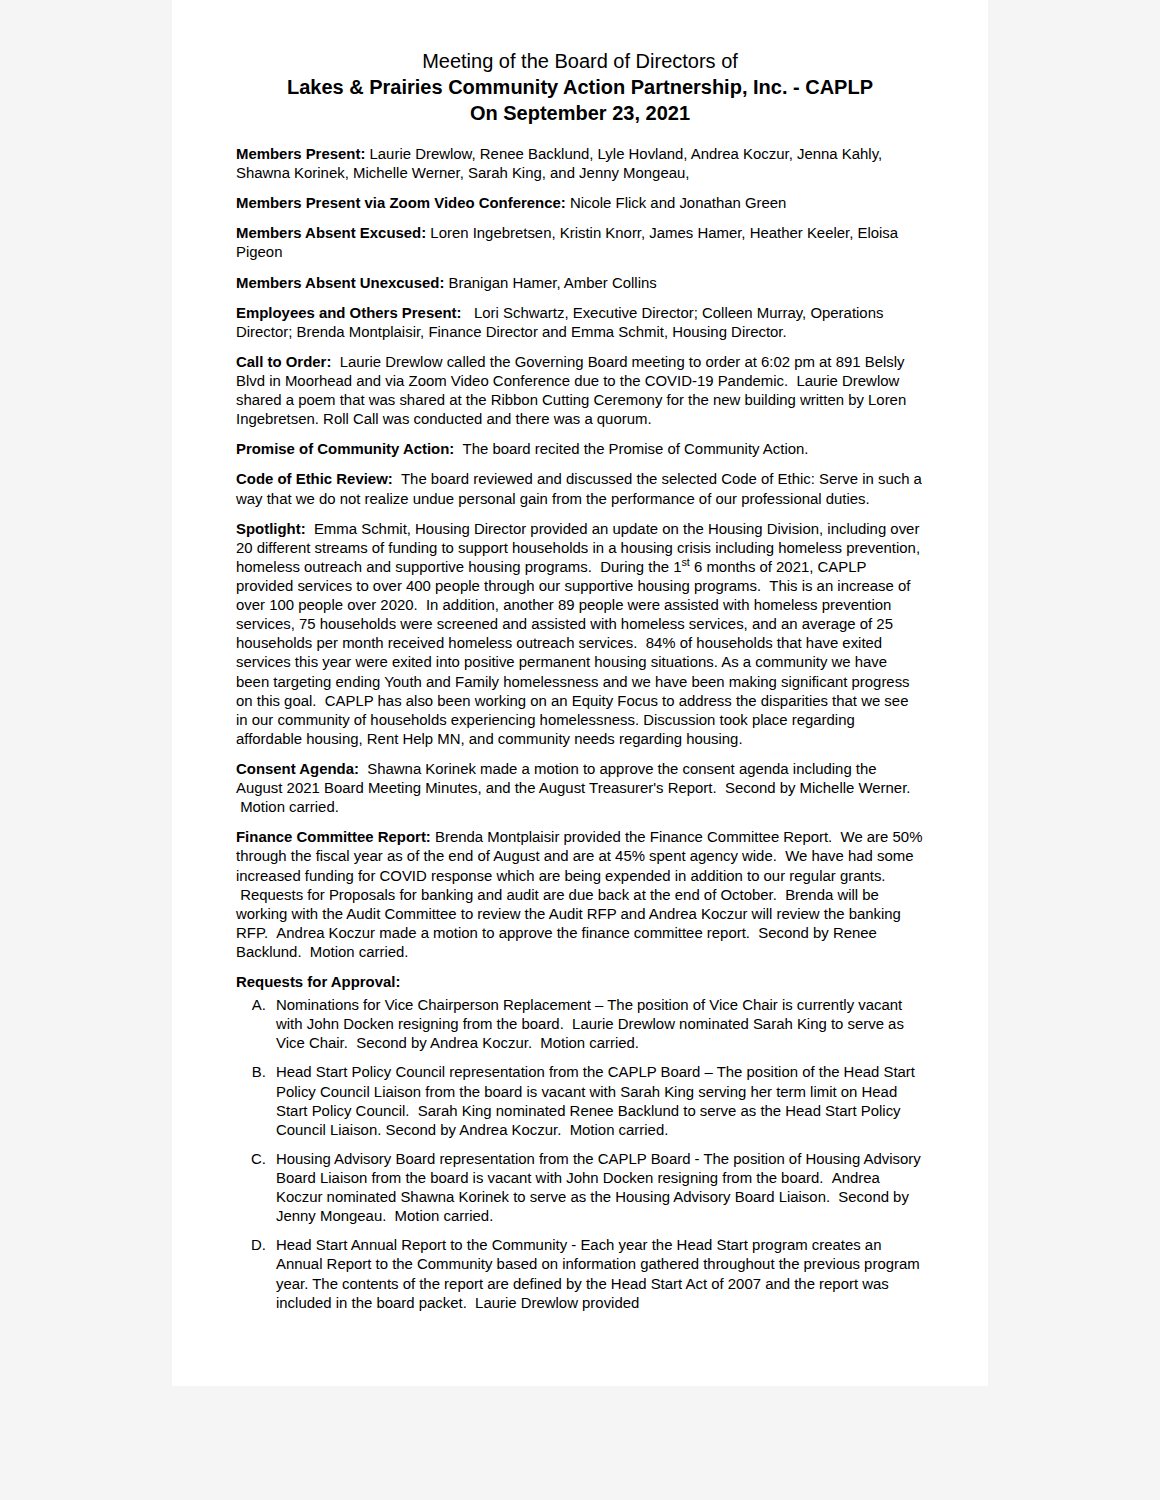Meeting of the Board of Directors of
Lakes & Prairies Community Action Partnership, Inc. - CAPLP
On September 23, 2021
Members Present: Laurie Drewlow, Renee Backlund, Lyle Hovland, Andrea Koczur, Jenna Kahly, Shawna Korinek, Michelle Werner, Sarah King, and Jenny Mongeau,
Members Present via Zoom Video Conference: Nicole Flick and Jonathan Green
Members Absent Excused: Loren Ingebretsen, Kristin Knorr, James Hamer, Heather Keeler, Eloisa Pigeon
Members Absent Unexcused: Branigan Hamer, Amber Collins
Employees and Others Present: Lori Schwartz, Executive Director; Colleen Murray, Operations Director; Brenda Montplaisir, Finance Director and Emma Schmit, Housing Director.
Call to Order: Laurie Drewlow called the Governing Board meeting to order at 6:02 pm at 891 Belsly Blvd in Moorhead and via Zoom Video Conference due to the COVID-19 Pandemic. Laurie Drewlow shared a poem that was shared at the Ribbon Cutting Ceremony for the new building written by Loren Ingebretsen. Roll Call was conducted and there was a quorum.
Promise of Community Action: The board recited the Promise of Community Action.
Code of Ethic Review: The board reviewed and discussed the selected Code of Ethic: Serve in such a way that we do not realize undue personal gain from the performance of our professional duties.
Spotlight: Emma Schmit, Housing Director provided an update on the Housing Division, including over 20 different streams of funding to support households in a housing crisis including homeless prevention, homeless outreach and supportive housing programs. During the 1st 6 months of 2021, CAPLP provided services to over 400 people through our supportive housing programs. This is an increase of over 100 people over 2020. In addition, another 89 people were assisted with homeless prevention services, 75 households were screened and assisted with homeless services, and an average of 25 households per month received homeless outreach services. 84% of households that have exited services this year were exited into positive permanent housing situations. As a community we have been targeting ending Youth and Family homelessness and we have been making significant progress on this goal. CAPLP has also been working on an Equity Focus to address the disparities that we see in our community of households experiencing homelessness. Discussion took place regarding affordable housing, Rent Help MN, and community needs regarding housing.
Consent Agenda: Shawna Korinek made a motion to approve the consent agenda including the August 2021 Board Meeting Minutes, and the August Treasurer's Report. Second by Michelle Werner. Motion carried.
Finance Committee Report: Brenda Montplaisir provided the Finance Committee Report. We are 50% through the fiscal year as of the end of August and are at 45% spent agency wide. We have had some increased funding for COVID response which are being expended in addition to our regular grants. Requests for Proposals for banking and audit are due back at the end of October. Brenda will be working with the Audit Committee to review the Audit RFP and Andrea Koczur will review the banking RFP. Andrea Koczur made a motion to approve the finance committee report. Second by Renee Backlund. Motion carried.
Requests for Approval:
Nominations for Vice Chairperson Replacement – The position of Vice Chair is currently vacant with John Docken resigning from the board. Laurie Drewlow nominated Sarah King to serve as Vice Chair. Second by Andrea Koczur. Motion carried.
Head Start Policy Council representation from the CAPLP Board – The position of the Head Start Policy Council Liaison from the board is vacant with Sarah King serving her term limit on Head Start Policy Council. Sarah King nominated Renee Backlund to serve as the Head Start Policy Council Liaison. Second by Andrea Koczur. Motion carried.
Housing Advisory Board representation from the CAPLP Board - The position of Housing Advisory Board Liaison from the board is vacant with John Docken resigning from the board. Andrea Koczur nominated Shawna Korinek to serve as the Housing Advisory Board Liaison. Second by Jenny Mongeau. Motion carried.
Head Start Annual Report to the Community - Each year the Head Start program creates an Annual Report to the Community based on information gathered throughout the previous program year. The contents of the report are defined by the Head Start Act of 2007 and the report was included in the board packet. Laurie Drewlow provided